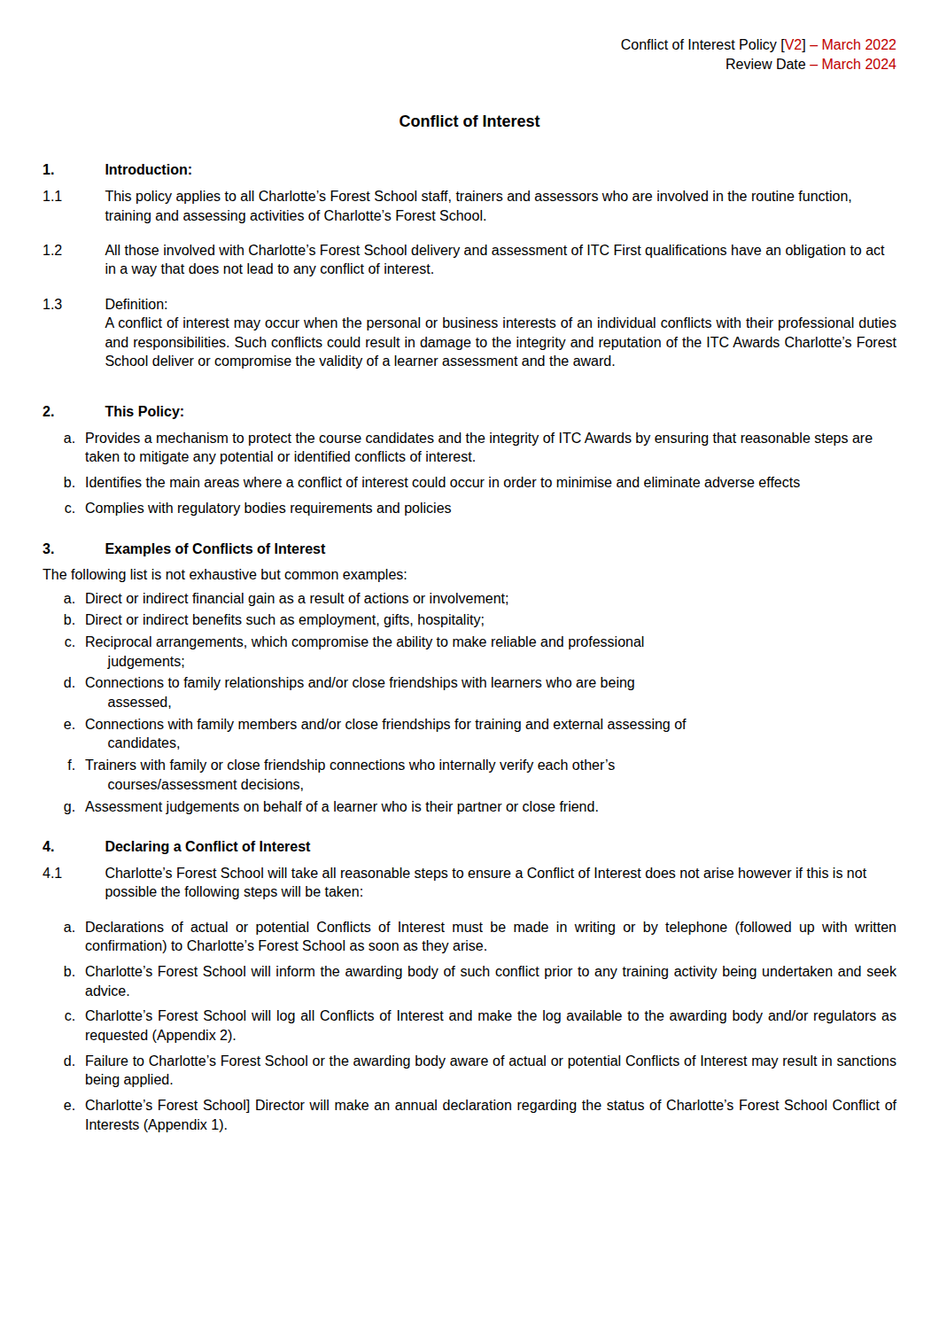Conflict of Interest Policy [V2] – March 2022
Review Date – March 2024
Conflict of Interest
1. Introduction:
1.1 This policy applies to all Charlotte’s Forest School staff, trainers and assessors who are involved in the routine function, training and assessing activities of Charlotte’s Forest School.
1.2 All those involved with Charlotte’s Forest School delivery and assessment of ITC First qualifications have an obligation to act in a way that does not lead to any conflict of interest.
1.3
Definition:
A conflict of interest may occur when the personal or business interests of an individual conflicts with their professional duties and responsibilities. Such conflicts could result in damage to the integrity and reputation of the ITC Awards Charlotte’s Forest School deliver or compromise the validity of a learner assessment and the award.
2. This Policy:
Provides a mechanism to protect the course candidates and the integrity of ITC Awards by ensuring that reasonable steps are taken to mitigate any potential or identified conflicts of interest.
Identifies the main areas where a conflict of interest could occur in order to minimise and eliminate adverse effects
Complies with regulatory bodies requirements and policies
3. Examples of Conflicts of Interest
The following list is not exhaustive but common examples:
Direct or indirect financial gain as a result of actions or involvement;
Direct or indirect benefits such as employment, gifts, hospitality;
Reciprocal arrangements, which compromise the ability to make reliable and professional judgements;
Connections to family relationships and/or close friendships with learners who are being assessed,
Connections with family members and/or close friendships for training and external assessing of candidates,
Trainers with family or close friendship connections who internally verify each other’s courses/assessment decisions,
Assessment judgements on behalf of a learner who is their partner or close friend.
4. Declaring a Conflict of Interest
4.1 Charlotte’s Forest School will take all reasonable steps to ensure a Conflict of Interest does not arise however if this is not possible the following steps will be taken:
Declarations of actual or potential Conflicts of Interest must be made in writing or by telephone (followed up with written confirmation) to Charlotte’s Forest School as soon as they arise.
Charlotte’s Forest School will inform the awarding body of such conflict prior to any training activity being undertaken and seek advice.
Charlotte’s Forest School will log all Conflicts of Interest and make the log available to the awarding body and/or regulators as requested (Appendix 2).
Failure to Charlotte’s Forest School or the awarding body aware of actual or potential Conflicts of Interest may result in sanctions being applied.
Charlotte’s Forest School] Director will make an annual declaration regarding the status of Charlotte’s Forest School Conflict of Interests (Appendix 1).